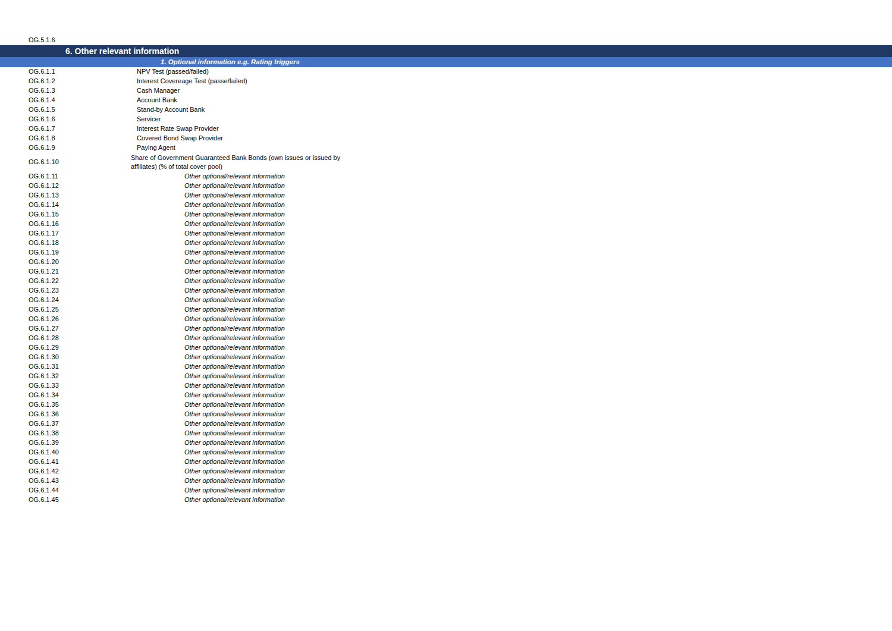| OG.5.1.6 | |
| | 6. Other relevant information |
| | 1. Optional information e.g. Rating triggers |
| OG.6.1.1 | NPV Test (passed/failed) |
| OG.6.1.2 | Interest Covereage Test (passe/failed) |
| OG.6.1.3 | Cash Manager |
| OG.6.1.4 | Account Bank |
| OG.6.1.5 | Stand-by Account Bank |
| OG.6.1.6 | Servicer |
| OG.6.1.7 | Interest Rate Swap Provider |
| OG.6.1.8 | Covered Bond Swap Provider |
| OG.6.1.9 | Paying Agent |
| OG.6.1.10 | Share of Government Guaranteed Bank Bonds (own issues or issued by affiliates) (% of total cover pool) |
| OG.6.1.11 | Other optional/relevant information |
| OG.6.1.12 | Other optional/relevant information |
| OG.6.1.13 | Other optional/relevant information |
| OG.6.1.14 | Other optional/relevant information |
| OG.6.1.15 | Other optional/relevant information |
| OG.6.1.16 | Other optional/relevant information |
| OG.6.1.17 | Other optional/relevant information |
| OG.6.1.18 | Other optional/relevant information |
| OG.6.1.19 | Other optional/relevant information |
| OG.6.1.20 | Other optional/relevant information |
| OG.6.1.21 | Other optional/relevant information |
| OG.6.1.22 | Other optional/relevant information |
| OG.6.1.23 | Other optional/relevant information |
| OG.6.1.24 | Other optional/relevant information |
| OG.6.1.25 | Other optional/relevant information |
| OG.6.1.26 | Other optional/relevant information |
| OG.6.1.27 | Other optional/relevant information |
| OG.6.1.28 | Other optional/relevant information |
| OG.6.1.29 | Other optional/relevant information |
| OG.6.1.30 | Other optional/relevant information |
| OG.6.1.31 | Other optional/relevant information |
| OG.6.1.32 | Other optional/relevant information |
| OG.6.1.33 | Other optional/relevant information |
| OG.6.1.34 | Other optional/relevant information |
| OG.6.1.35 | Other optional/relevant information |
| OG.6.1.36 | Other optional/relevant information |
| OG.6.1.37 | Other optional/relevant information |
| OG.6.1.38 | Other optional/relevant information |
| OG.6.1.39 | Other optional/relevant information |
| OG.6.1.40 | Other optional/relevant information |
| OG.6.1.41 | Other optional/relevant information |
| OG.6.1.42 | Other optional/relevant information |
| OG.6.1.43 | Other optional/relevant information |
| OG.6.1.44 | Other optional/relevant information |
| OG.6.1.45 | Other optional/relevant information |